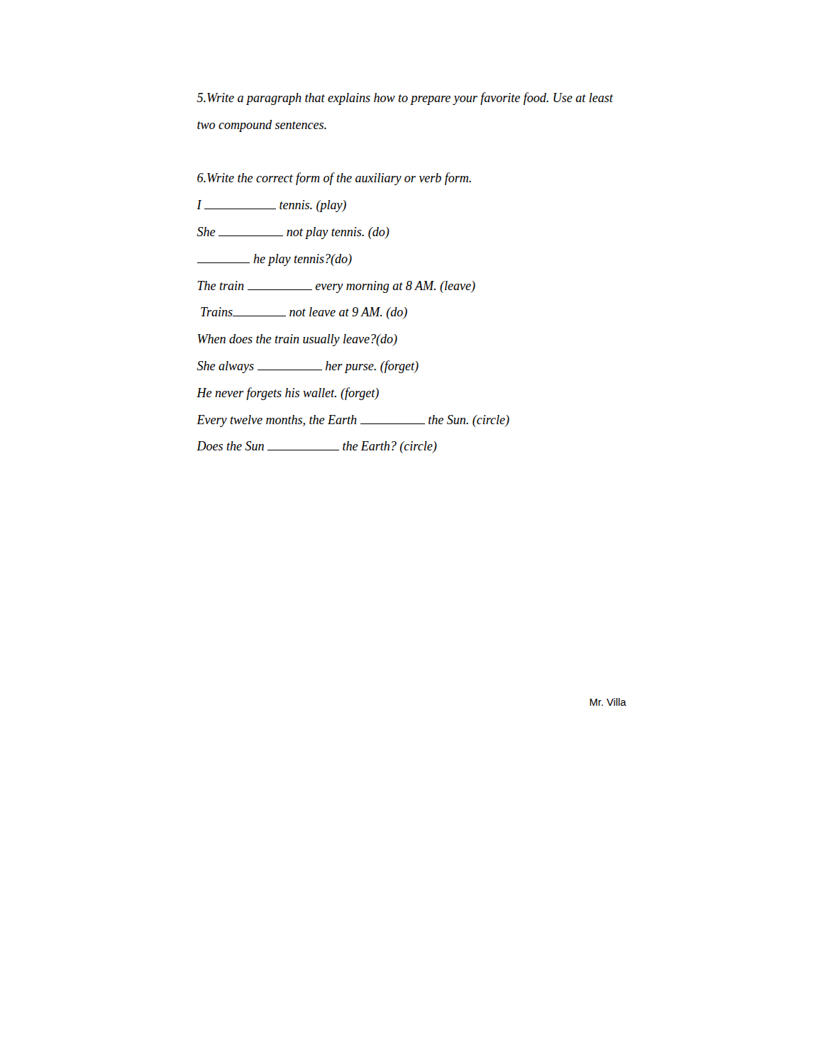5.Write a paragraph that explains how to prepare your favorite food. Use at least two compound sentences.
6.Write the correct form of the auxiliary or verb form.
I tennis. (play)
She not play tennis. (do)
he play tennis?(do)
The train every morning at 8 AM. (leave)
Trains not leave at 9 AM. (do)
When does the train usually leave?(do)
She always her purse. (forget)
He never forgets his wallet. (forget)
Every twelve months, the Earth the Sun. (circle)
Does the Sun the Earth? (circle)
Mr. Villa